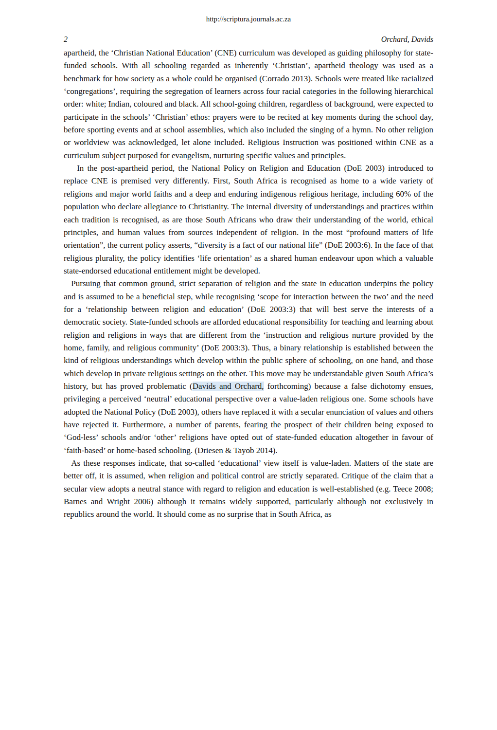http://scriptura.journals.ac.za
2 Orchard, Davids
apartheid, the ‘Christian National Education’ (CNE) curriculum was developed as guiding philosophy for state-funded schools. With all schooling regarded as inherently ‘Christian’, apartheid theology was used as a benchmark for how society as a whole could be organised (Corrado 2013). Schools were treated like racialized ‘congregations’, requiring the segregation of learners across four racial categories in the following hierarchical order: white; Indian, coloured and black. All school-going children, regardless of background, were expected to participate in the schools’ ‘Christian’ ethos: prayers were to be recited at key moments during the school day, before sporting events and at school assemblies, which also included the singing of a hymn. No other religion or worldview was acknowledged, let alone included. Religious Instruction was positioned within CNE as a curriculum subject purposed for evangelism, nurturing specific values and principles.
In the post-apartheid period, the National Policy on Religion and Education (DoE 2003) introduced to replace CNE is premised very differently. First, South Africa is recognised as home to a wide variety of religions and major world faiths and a deep and enduring indigenous religious heritage, including 60% of the population who declare allegiance to Christianity. The internal diversity of understandings and practices within each tradition is recognised, as are those South Africans who draw their understanding of the world, ethical principles, and human values from sources independent of religion. In the most “profound matters of life orientation”, the current policy asserts, “diversity is a fact of our national life” (DoE 2003:6). In the face of that religious plurality, the policy identifies ‘life orientation’ as a shared human endeavour upon which a valuable state-endorsed educational entitlement might be developed.
Pursuing that common ground, strict separation of religion and the state in education underpins the policy and is assumed to be a beneficial step, while recognising ‘scope for interaction between the two’ and the need for a ‘relationship between religion and education’ (DoE 2003:3) that will best serve the interests of a democratic society. State-funded schools are afforded educational responsibility for teaching and learning about religion and religions in ways that are different from the ‘instruction and religious nurture provided by the home, family, and religious community’ (DoE 2003:3). Thus, a binary relationship is established between the kind of religious understandings which develop within the public sphere of schooling, on one hand, and those which develop in private religious settings on the other. This move may be understandable given South Africa’s history, but has proved problematic (Davids and Orchard, forthcoming) because a false dichotomy ensues, privileging a perceived ‘neutral’ educational perspective over a value-laden religious one. Some schools have adopted the National Policy (DoE 2003), others have replaced it with a secular enunciation of values and others have rejected it. Furthermore, a number of parents, fearing the prospect of their children being exposed to ‘God-less’ schools and/or ‘other’ religions have opted out of state-funded education altogether in favour of ‘faith-based’ or home-based schooling. (Driesen & Tayob 2014).
As these responses indicate, that so-called ‘educational’ view itself is value-laden. Matters of the state are better off, it is assumed, when religion and political control are strictly separated. Critique of the claim that a secular view adopts a neutral stance with regard to religion and education is well-established (e.g. Teece 2008; Barnes and Wright 2006) although it remains widely supported, particularly although not exclusively in republics around the world. It should come as no surprise that in South Africa, as